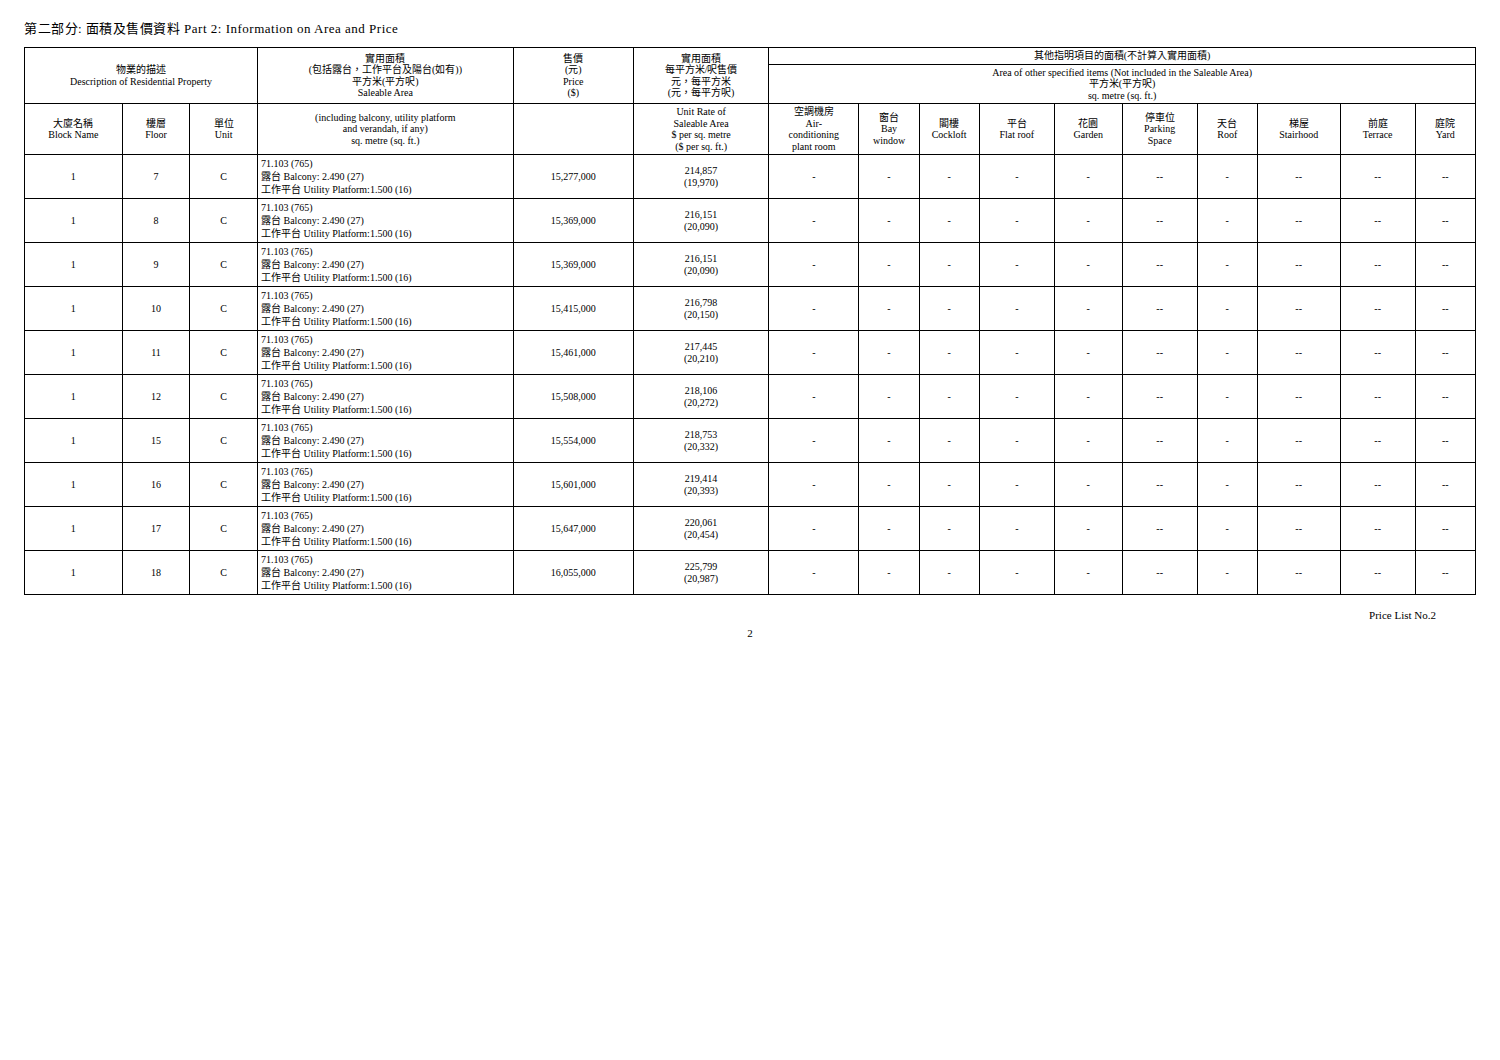第二部分: 面積及售價資料 Part 2: Information on Area and Price
| 物業的描述 Description of Residential Property | 實用面積 (包括露台，工作平台及陽台(如有)) 平方米(平方呎) Saleable Area | 售價 (元) Price ($) | 實用面積 每平方米/呎售價 元，每平方米 (元，每平方呎) | 其他指明項目的面積(不計算入實用面積) |
| --- | --- | --- | --- | --- |
| Area of other specified items (Not included in the Saleable Area) 平方米(平方呎) sq. metre (sq. ft.) |
| 大廈名稱 Block Name | 樓層 Floor | 單位 Unit | (including balcony, utility platform and verandah, if any) sq. metre (sq. ft.) | | Unit Rate of Saleable Area $ per sq. metre ($ per sq. ft.) | 空調機房 Air- conditioning plant room | 窗台 Bay window | 閣樓 Cockloft | 平台 Flat roof | 花園 Garden | 停車位 Parking Space | 天台 Roof | 梯屋 Stairhood | 前庭 Terrace | 庭院 Yard |
| 1 | 7 | C | 71.103 (765) 露台 Balcony: 2.490 (27) 工作平台 Utility Platform:1.500 (16) | 15,277,000 | 214,857 (19,970) | - | - | - | - | - | -- | - | -- | -- | -- |
| 1 | 8 | C | 71.103 (765) 露台 Balcony: 2.490 (27) 工作平台 Utility Platform:1.500 (16) | 15,369,000 | 216,151 (20,090) | - | - | - | - | - | -- | - | -- | -- | -- |
| 1 | 9 | C | 71.103 (765) 露台 Balcony: 2.490 (27) 工作平台 Utility Platform:1.500 (16) | 15,369,000 | 216,151 (20,090) | - | - | - | - | - | -- | - | -- | -- | -- |
| 1 | 10 | C | 71.103 (765) 露台 Balcony: 2.490 (27) 工作平台 Utility Platform:1.500 (16) | 15,415,000 | 216,798 (20,150) | - | - | - | - | - | -- | - | -- | -- | -- |
| 1 | 11 | C | 71.103 (765) 露台 Balcony: 2.490 (27) 工作平台 Utility Platform:1.500 (16) | 15,461,000 | 217,445 (20,210) | - | - | - | - | - | -- | - | -- | -- | -- |
| 1 | 12 | C | 71.103 (765) 露台 Balcony: 2.490 (27) 工作平台 Utility Platform:1.500 (16) | 15,508,000 | 218,106 (20,272) | - | - | - | - | - | -- | - | -- | -- | -- |
| 1 | 15 | C | 71.103 (765) 露台 Balcony: 2.490 (27) 工作平台 Utility Platform:1.500 (16) | 15,554,000 | 218,753 (20,332) | - | - | - | - | - | -- | - | -- | -- | -- |
| 1 | 16 | C | 71.103 (765) 露台 Balcony: 2.490 (27) 工作平台 Utility Platform:1.500 (16) | 15,601,000 | 219,414 (20,393) | - | - | - | - | - | -- | - | -- | -- | -- |
| 1 | 17 | C | 71.103 (765) 露台 Balcony: 2.490 (27) 工作平台 Utility Platform:1.500 (16) | 15,647,000 | 220,061 (20,454) | - | - | - | - | - | -- | - | -- | -- | -- |
| 1 | 18 | C | 71.103 (765) 露台 Balcony: 2.490 (27) 工作平台 Utility Platform:1.500 (16) | 16,055,000 | 225,799 (20,987) | - | - | - | - | - | -- | - | -- | -- | -- |
Price List No.2
2